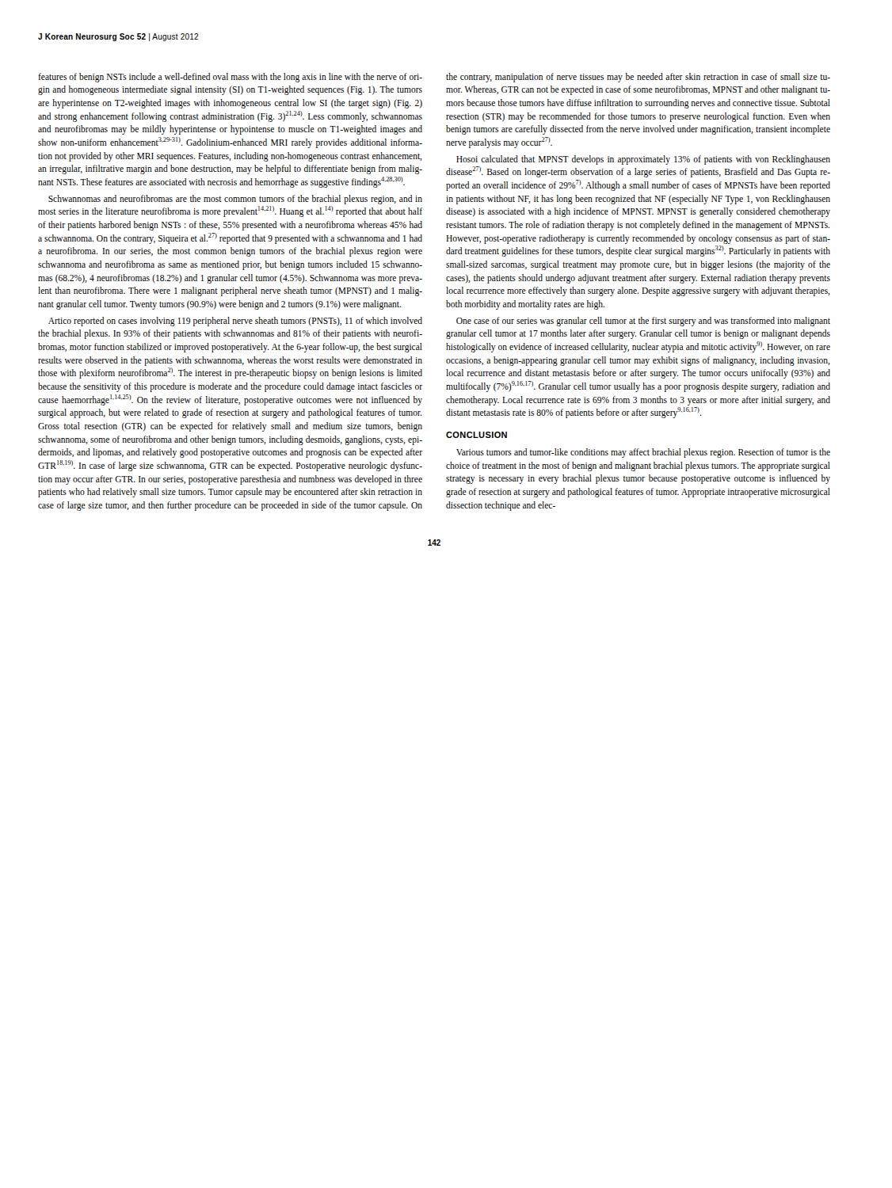J Korean Neurosurg Soc 52 | August 2012
features of benign NSTs include a well-defined oval mass with the long axis in line with the nerve of origin and homogeneous intermediate signal intensity (SI) on T1-weighted sequences (Fig. 1). The tumors are hyperintense on T2-weighted images with inhomogeneous central low SI (the target sign) (Fig. 2) and strong enhancement following contrast administration (Fig. 3)21,24). Less commonly, schwannomas and neurofibromas may be mildly hyperintense or hypointense to muscle on T1-weighted images and show non-uniform enhancement3,29-31). Gadolinium-enhanced MRI rarely provides additional information not provided by other MRI sequences. Features, including non-homogeneous contrast enhancement, an irregular, infiltrative margin and bone destruction, may be helpful to differentiate benign from malignant NSTs. These features are associated with necrosis and hemorrhage as suggestive findings4,28,30).
Schwannomas and neurofibromas are the most common tumors of the brachial plexus region, and in most series in the literature neurofibroma is more prevalent14,21). Huang et al.14) reported that about half of their patients harbored benign NSTs : of these, 55% presented with a neurofibroma whereas 45% had a schwannoma. On the contrary, Siqueira et al.27) reported that 9 presented with a schwannoma and 1 had a neurofibroma. In our series, the most common benign tumors of the brachial plexus region were schwannoma and neurofibroma as same as mentioned prior, but benign tumors included 15 schwannomas (68.2%), 4 neurofibromas (18.2%) and 1 granular cell tumor (4.5%). Schwannoma was more prevalent than neurofibroma. There were 1 malignant peripheral nerve sheath tumor (MPNST) and 1 malignant granular cell tumor. Twenty tumors (90.9%) were benign and 2 tumors (9.1%) were malignant.
Artico reported on cases involving 119 peripheral nerve sheath tumors (PNSTs), 11 of which involved the brachial plexus. In 93% of their patients with schwannomas and 81% of their patients with neurofibromas, motor function stabilized or improved postoperatively. At the 6-year follow-up, the best surgical results were observed in the patients with schwannoma, whereas the worst results were demonstrated in those with plexiform neurofibroma2). The interest in pre-therapeutic biopsy on benign lesions is limited because the sensitivity of this procedure is moderate and the procedure could damage intact fascicles or cause haemorrhage1,14,25). On the review of literature, postoperative outcomes were not influenced by surgical approach, but were related to grade of resection at surgery and pathological features of tumor. Gross total resection (GTR) can be expected for relatively small and medium size tumors, benign schwannoma, some of neurofibroma and other benign tumors, including desmoids, ganglions, cysts, epidermoids, and lipomas, and relatively good postoperative outcomes and prognosis can be expected after GTR18,19). In case of large size schwannoma, GTR can be expected. Postoperative neurologic dysfunction may occur after GTR. In our series, postoperative paresthesia and numbness was developed in three patients who had relatively small size tumors. Tumor capsule may be encountered after skin retraction in case of large size tumor, and then further procedure can be proceeded in side of the tumor capsule. On the contrary, manipulation of nerve tissues may be needed after skin retraction in case of small size tumor. Whereas, GTR can not be expected in case of some neurofibromas, MPNST and other malignant tumors because those tumors have diffuse infiltration to surrounding nerves and connective tissue. Subtotal resection (STR) may be recommended for those tumors to preserve neurological function. Even when benign tumors are carefully dissected from the nerve involved under magnification, transient incomplete nerve paralysis may occur27).
Hosoi calculated that MPNST develops in approximately 13% of patients with von Recklinghausen disease27). Based on longer-term observation of a large series of patients, Brasfield and Das Gupta reported an overall incidence of 29%7). Although a small number of cases of MPNSTs have been reported in patients without NF, it has long been recognized that NF (especially NF Type 1, von Recklinghausen disease) is associated with a high incidence of MPNST. MPNST is generally considered chemotherapy resistant tumors. The role of radiation therapy is not completely defined in the management of MPNSTs. However, post-operative radiotherapy is currently recommended by oncology consensus as part of standard treatment guidelines for these tumors, despite clear surgical margins32). Particularly in patients with small-sized sarcomas, surgical treatment may promote cure, but in bigger lesions (the majority of the cases), the patients should undergo adjuvant treatment after surgery. External radiation therapy prevents local recurrence more effectively than surgery alone. Despite aggressive surgery with adjuvant therapies, both morbidity and mortality rates are high.
One case of our series was granular cell tumor at the first surgery and was transformed into malignant granular cell tumor at 17 months later after surgery. Granular cell tumor is benign or malignant depends histologically on evidence of increased cellularity, nuclear atypia and mitotic activity9). However, on rare occasions, a benign-appearing granular cell tumor may exhibit signs of malignancy, including invasion, local recurrence and distant metastasis before or after surgery. The tumor occurs unifocally (93%) and multifocally (7%)9,16,17). Granular cell tumor usually has a poor prognosis despite surgery, radiation and chemotherapy. Local recurrence rate is 69% from 3 months to 3 years or more after initial surgery, and distant metastasis rate is 80% of patients before or after surgery9,16,17).
CONCLUSION
Various tumors and tumor-like conditions may affect brachial plexus region. Resection of tumor is the choice of treatment in the most of benign and malignant brachial plexus tumors. The appropriate surgical strategy is necessary in every brachial plexus tumor because postoperative outcome is influenced by grade of resection at surgery and pathological features of tumor. Appropriate intraoperative microsurgical dissection technique and elec-
142